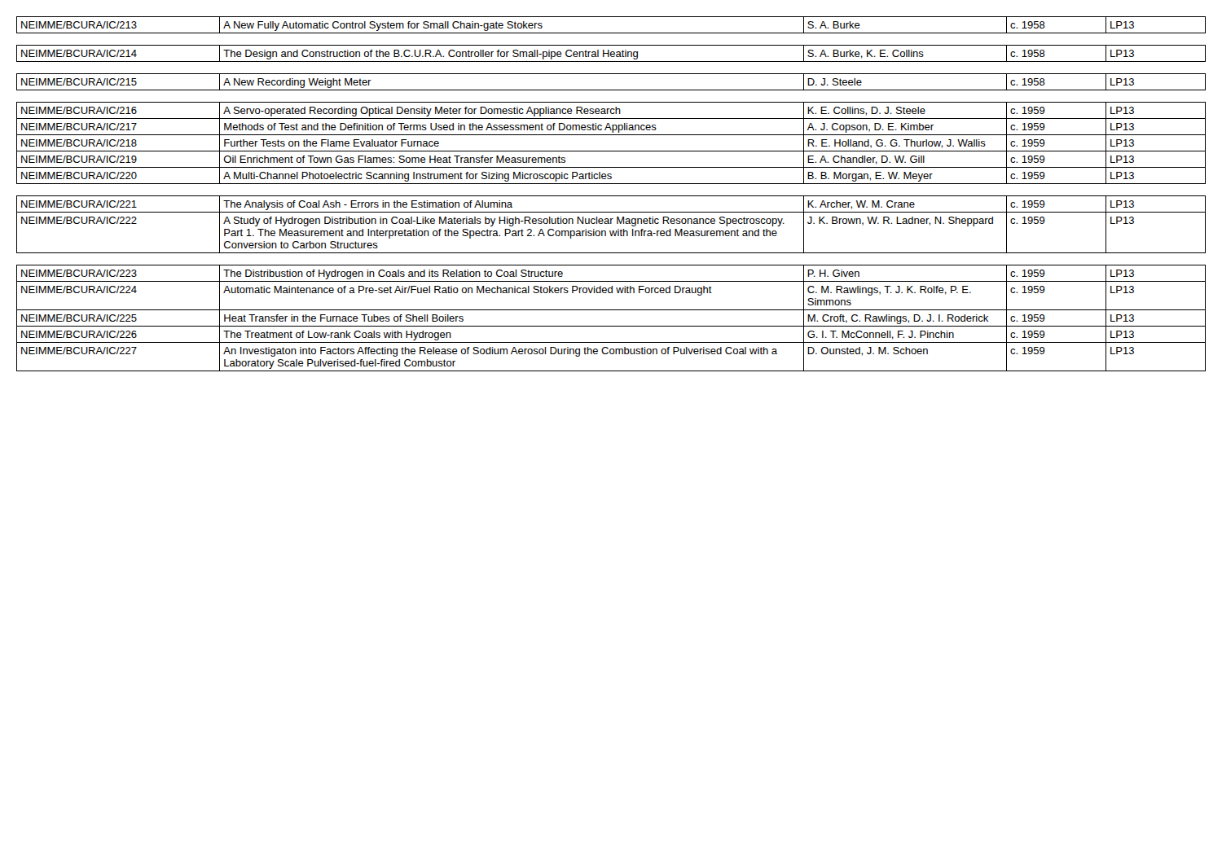| NEIMME/BCURA/IC/213 | A New Fully Automatic Control System for Small Chain-gate Stokers | S. A. Burke | c. 1958 | LP13 |
| NEIMME/BCURA/IC/214 | The Design and Construction of the B.C.U.R.A. Controller for Small-pipe Central Heating | S. A. Burke, K. E. Collins | c. 1958 | LP13 |
| NEIMME/BCURA/IC/215 | A New Recording Weight Meter | D. J. Steele | c. 1958 | LP13 |
| NEIMME/BCURA/IC/216 | A Servo-operated Recording Optical Density Meter for Domestic Appliance Research | K. E. Collins, D. J. Steele | c. 1959 | LP13 |
| NEIMME/BCURA/IC/217 | Methods of Test and the Definition of Terms Used in the Assessment of Domestic Appliances | A. J. Copson, D. E. Kimber | c. 1959 | LP13 |
| NEIMME/BCURA/IC/218 | Further Tests on the Flame Evaluator Furnace | R. E. Holland, G. G. Thurlow, J. Wallis | c. 1959 | LP13 |
| NEIMME/BCURA/IC/219 | Oil Enrichment of Town Gas Flames: Some Heat Transfer Measurements | E. A. Chandler, D. W. Gill | c. 1959 | LP13 |
| NEIMME/BCURA/IC/220 | A Multi-Channel Photoelectric Scanning Instrument for Sizing Microscopic Particles | B. B. Morgan, E. W. Meyer | c. 1959 | LP13 |
| NEIMME/BCURA/IC/221 | The Analysis of Coal Ash - Errors in the Estimation of Alumina | K. Archer, W. M. Crane | c. 1959 | LP13 |
| NEIMME/BCURA/IC/222 | A Study of Hydrogen Distribution in Coal-Like Materials by High-Resolution Nuclear Magnetic Resonance Spectroscopy. Part 1. The Measurement and Interpretation of the Spectra. Part 2. A Comparision with Infra-red Measurement and the Conversion to Carbon Structures | J. K. Brown, W. R. Ladner, N. Sheppard | c. 1959 | LP13 |
| NEIMME/BCURA/IC/223 | The Distribustion of Hydrogen in Coals and its Relation to Coal Structure | P. H. Given | c. 1959 | LP13 |
| NEIMME/BCURA/IC/224 | Automatic Maintenance of a Pre-set Air/Fuel Ratio on Mechanical Stokers Provided with Forced Draught | C. M. Rawlings, T. J. K. Rolfe, P. E. Simmons | c. 1959 | LP13 |
| NEIMME/BCURA/IC/225 | Heat Transfer in the Furnace Tubes of Shell Boilers | M. Croft, C. Rawlings, D. J. I. Roderick | c. 1959 | LP13 |
| NEIMME/BCURA/IC/226 | The Treatment of Low-rank Coals with Hydrogen | G. I. T. McConnell, F. J. Pinchin | c. 1959 | LP13 |
| NEIMME/BCURA/IC/227 | An Investigaton into Factors Affecting the Release of Sodium Aerosol During the Combustion of Pulverised Coal with a Laboratory Scale Pulverised-fuel-fired Combustor | D. Ounsted, J. M. Schoen | c. 1959 | LP13 |